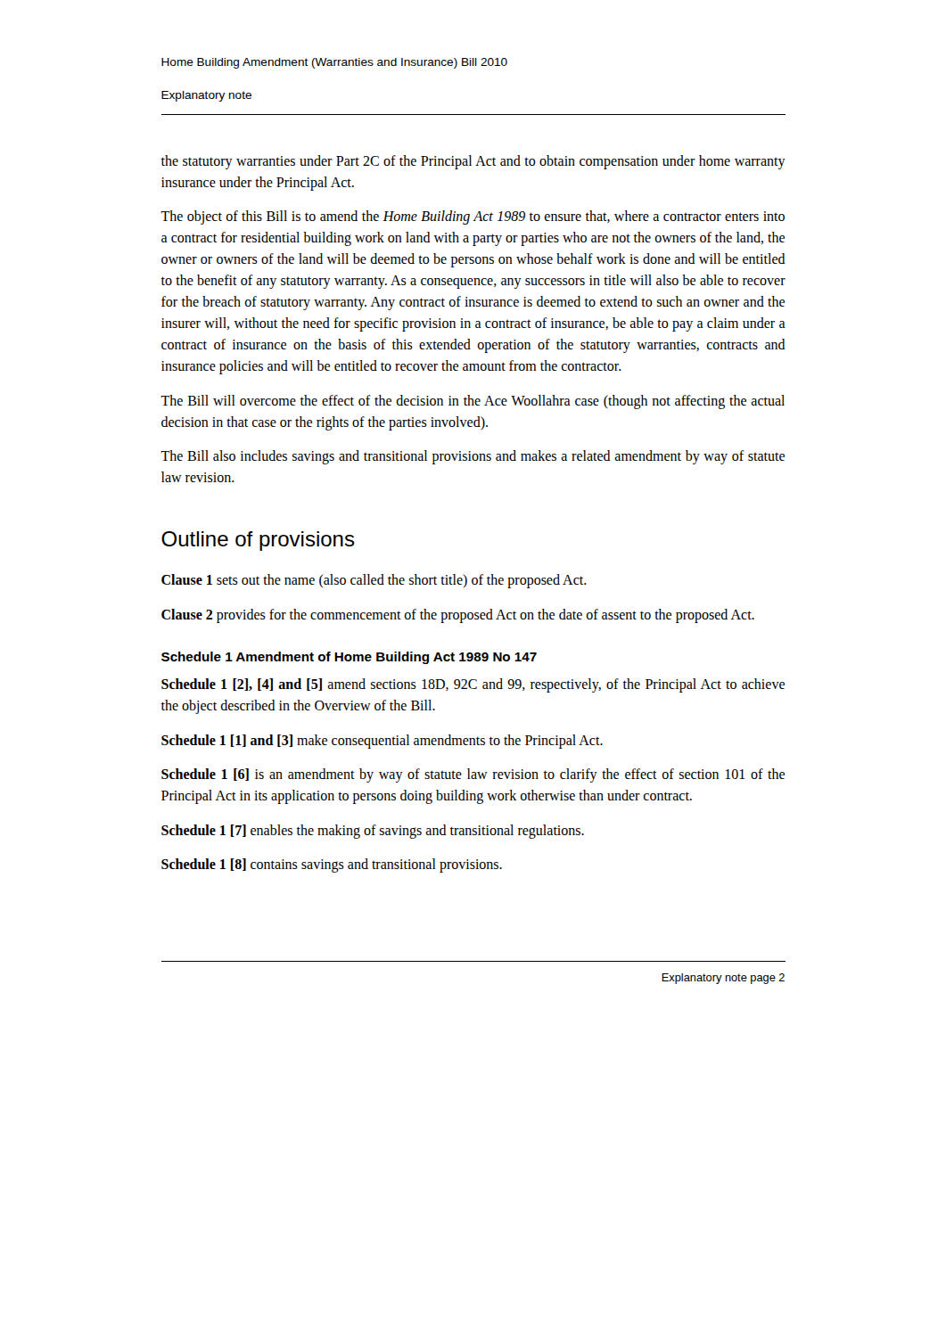Home Building Amendment (Warranties and Insurance) Bill 2010
Explanatory note
the statutory warranties under Part 2C of the Principal Act and to obtain compensation under home warranty insurance under the Principal Act.
The object of this Bill is to amend the Home Building Act 1989 to ensure that, where a contractor enters into a contract for residential building work on land with a party or parties who are not the owners of the land, the owner or owners of the land will be deemed to be persons on whose behalf work is done and will be entitled to the benefit of any statutory warranty. As a consequence, any successors in title will also be able to recover for the breach of statutory warranty. Any contract of insurance is deemed to extend to such an owner and the insurer will, without the need for specific provision in a contract of insurance, be able to pay a claim under a contract of insurance on the basis of this extended operation of the statutory warranties, contracts and insurance policies and will be entitled to recover the amount from the contractor.
The Bill will overcome the effect of the decision in the Ace Woollahra case (though not affecting the actual decision in that case or the rights of the parties involved).
The Bill also includes savings and transitional provisions and makes a related amendment by way of statute law revision.
Outline of provisions
Clause 1 sets out the name (also called the short title) of the proposed Act.
Clause 2 provides for the commencement of the proposed Act on the date of assent to the proposed Act.
Schedule 1 Amendment of Home Building Act 1989 No 147
Schedule 1 [2], [4] and [5] amend sections 18D, 92C and 99, respectively, of the Principal Act to achieve the object described in the Overview of the Bill.
Schedule 1 [1] and [3] make consequential amendments to the Principal Act.
Schedule 1 [6] is an amendment by way of statute law revision to clarify the effect of section 101 of the Principal Act in its application to persons doing building work otherwise than under contract.
Schedule 1 [7] enables the making of savings and transitional regulations.
Schedule 1 [8] contains savings and transitional provisions.
Explanatory note page 2